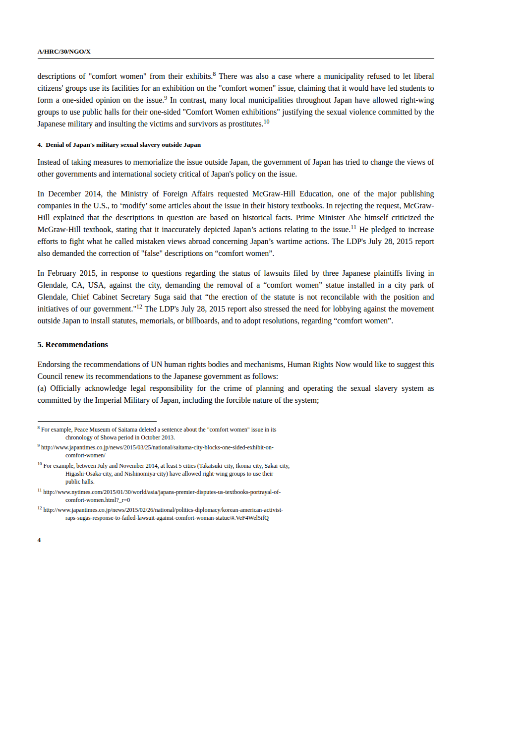A/HRC/30/NGO/X
descriptions of "comfort women" from their exhibits.8 There was also a case where a municipality refused to let liberal citizens' groups use its facilities for an exhibition on the "comfort women" issue, claiming that it would have led students to form a one-sided opinion on the issue.9 In contrast, many local municipalities throughout Japan have allowed right-wing groups to use public halls for their one-sided "Comfort Women exhibitions" justifying the sexual violence committed by the Japanese military and insulting the victims and survivors as prostitutes.10
4. Denial of Japan's military sexual slavery outside Japan
Instead of taking measures to memorialize the issue outside Japan, the government of Japan has tried to change the views of other governments and international society critical of Japan's policy on the issue.
In December 2014, the Ministry of Foreign Affairs requested McGraw-Hill Education, one of the major publishing companies in the U.S., to ‘modify’ some articles about the issue in their history textbooks. In rejecting the request, McGraw-Hill explained that the descriptions in question are based on historical facts. Prime Minister Abe himself criticized the McGraw-Hill textbook, stating that it inaccurately depicted Japan’s actions relating to the issue.11 He pledged to increase efforts to fight what he called mistaken views abroad concerning Japan’s wartime actions. The LDP's July 28, 2015 report also demanded the correction of "false" descriptions on “comfort women”.
In February 2015, in response to questions regarding the status of lawsuits filed by three Japanese plaintiffs living in Glendale, CA, USA, against the city, demanding the removal of a “comfort women” statue installed in a city park of Glendale, Chief Cabinet Secretary Suga said that “the erection of the statute is not reconcilable with the position and initiatives of our government."12 The LDP's July 28, 2015 report also stressed the need for lobbying against the movement outside Japan to install statutes, memorials, or billboards, and to adopt resolutions, regarding “comfort women”.
5. Recommendations
Endorsing the recommendations of UN human rights bodies and mechanisms, Human Rights Now would like to suggest this Council renew its recommendations to the Japanese government as follows:
(a) Officially acknowledge legal responsibility for the crime of planning and operating the sexual slavery system as committed by the Imperial Military of Japan, including the forcible nature of the system;
8 For example, Peace Museum of Saitama deleted a sentence about the "comfort women" issue in its chronology of Showa period in October 2013.
9 http://www.japantimes.co.jp/news/2015/03/25/national/saitama-city-blocks-one-sided-exhibit-on-comfort-women/
10 For example, between July and November 2014, at least 5 cities (Takatsuki-city, Ikoma-city, Sakai-city, Higashi-Osaka-city, and Nishinomiya-city) have allowed right-wing groups to use their public halls.
11 http://www.nytimes.com/2015/01/30/world/asia/japans-premier-disputes-us-textbooks-portrayal-of-comfort-women.html?_r=0
12 http://www.japantimes.co.jp/news/2015/02/26/national/politics-diplomacy/korean-american-activist-raps-sugas-response-to-failed-lawsuit-against-comfort-woman-statue/#.VeF4Wel5ifQ
4